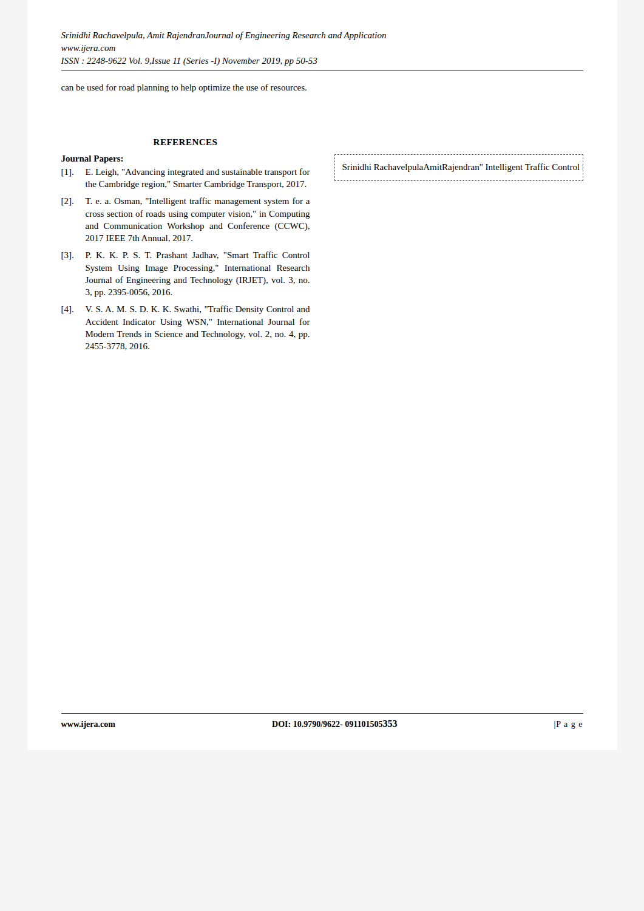Srinidhi Rachavelpula, Amit RajendranJournal of Engineering Research and Application
www.ijera.com
ISSN : 2248-9622 Vol. 9,Issue 11 (Series -I) November 2019, pp 50-53
can be used for road planning to help optimize the use of resources.
REFERENCES
Journal Papers:
[1]. E. Leigh, "Advancing integrated and sustainable transport for the Cambridge region," Smarter Cambridge Transport, 2017.
[2]. T. e. a. Osman, "Intelligent traffic management system for a cross section of roads using computer vision," in Computing and Communication Workshop and Conference (CCWC), 2017 IEEE 7th Annual, 2017.
[3]. P. K. K. P. S. T. Prashant Jadhav, "Smart Traffic Control System Using Image Processing," International Research Journal of Engineering and Technology (IRJET), vol. 3, no. 3, pp. 2395-0056, 2016.
[4]. V. S. A. M. S. D. K. K. Swathi, "Traffic Density Control and Accident Indicator Using WSN," International Journal for Modern Trends in Science and Technology, vol. 2, no. 4, pp. 2455-3778, 2016.
Srinidhi RachavelpulaAmitRajendran" Intelligent Traffic Control System" International Journal of Engineering Research and Applications (IJERA), vol. 9, no. 11, 2019, pp 50-53
www.ijera.com DOI: 10.9790/9622- 091101505353 |P a g e